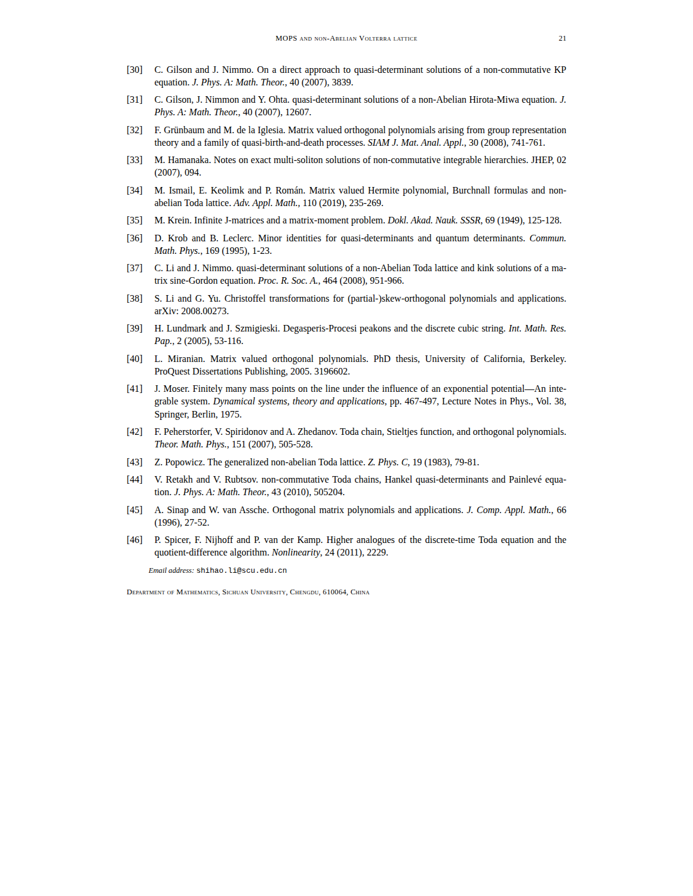MOPS and non-Abelian Volterra lattice 21
[30] C. Gilson and J. Nimmo. On a direct approach to quasi-determinant solutions of a non-commutative KP equation. J. Phys. A: Math. Theor., 40 (2007), 3839.
[31] C. Gilson, J. Nimmon and Y. Ohta. quasi-determinant solutions of a non-Abelian Hirota-Miwa equation. J. Phys. A: Math. Theor., 40 (2007), 12607.
[32] F. Grünbaum and M. de la Iglesia. Matrix valued orthogonal polynomials arising from group representation theory and a family of quasi-birth-and-death processes. SIAM J. Mat. Anal. Appl., 30 (2008), 741-761.
[33] M. Hamanaka. Notes on exact multi-soliton solutions of non-commutative integrable hierarchies. JHEP, 02 (2007), 094.
[34] M. Ismail, E. Keolimk and P. Román. Matrix valued Hermite polynomial, Burchnall formulas and non-abelian Toda lattice. Adv. Appl. Math., 110 (2019), 235-269.
[35] M. Krein. Infinite J-matrices and a matrix-moment problem. Dokl. Akad. Nauk. SSSR, 69 (1949), 125-128.
[36] D. Krob and B. Leclerc. Minor identities for quasi-determinants and quantum determinants. Commun. Math. Phys., 169 (1995), 1-23.
[37] C. Li and J. Nimmo. quasi-determinant solutions of a non-Abelian Toda lattice and kink solutions of a matrix sine-Gordon equation. Proc. R. Soc. A., 464 (2008), 951-966.
[38] S. Li and G. Yu. Christoffel transformations for (partial-)skew-orthogonal polynomials and applications. arXiv: 2008.00273.
[39] H. Lundmark and J. Szmigieski. Degasperis-Procesi peakons and the discrete cubic string. Int. Math. Res. Pap., 2 (2005), 53-116.
[40] L. Miranian. Matrix valued orthogonal polynomials. PhD thesis, University of California, Berkeley. ProQuest Dissertations Publishing, 2005. 3196602.
[41] J. Moser. Finitely many mass points on the line under the influence of an exponential potential—An integrable system. Dynamical systems, theory and applications, pp. 467-497, Lecture Notes in Phys., Vol. 38, Springer, Berlin, 1975.
[42] F. Peherstorfer, V. Spiridonov and A. Zhedanov. Toda chain, Stieltjes function, and orthogonal polynomials. Theor. Math. Phys., 151 (2007), 505-528.
[43] Z. Popowicz. The generalized non-abelian Toda lattice. Z. Phys. C, 19 (1983), 79-81.
[44] V. Retakh and V. Rubtsov. non-commutative Toda chains, Hankel quasi-determinants and Painlevé equation. J. Phys. A: Math. Theor., 43 (2010), 505204.
[45] A. Sinap and W. van Assche. Orthogonal matrix polynomials and applications. J. Comp. Appl. Math., 66 (1996), 27-52.
[46] P. Spicer, F. Nijhoff and P. van der Kamp. Higher analogues of the discrete-time Toda equation and the quotient-difference algorithm. Nonlinearity, 24 (2011), 2229.
Email address: shihao.li@scu.edu.cn
Department of Mathematics, Sichuan University, Chengdu, 610064, China